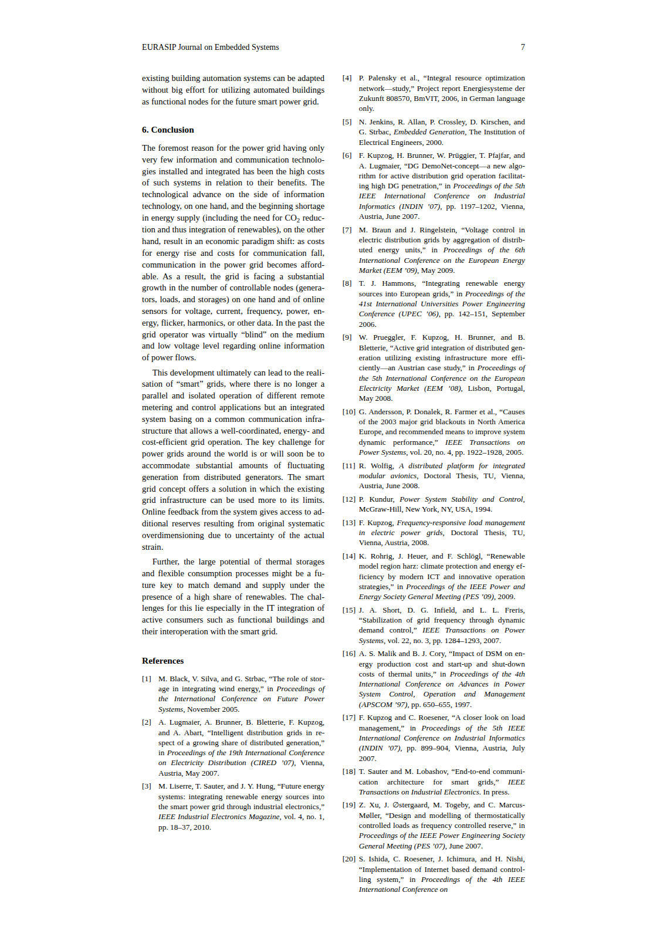EURASIP Journal on Embedded Systems
7
existing building automation systems can be adapted without big effort for utilizing automated buildings as functional nodes for the future smart power grid.
6. Conclusion
The foremost reason for the power grid having only very few information and communication technologies installed and integrated has been the high costs of such systems in relation to their benefits. The technological advance on the side of information technology, on one hand, and the beginning shortage in energy supply (including the need for CO2 reduction and thus integration of renewables), on the other hand, result in an economic paradigm shift: as costs for energy rise and costs for communication fall, communication in the power grid becomes affordable. As a result, the grid is facing a substantial growth in the number of controllable nodes (generators, loads, and storages) on one hand and of online sensors for voltage, current, frequency, power, energy, flicker, harmonics, or other data. In the past the grid operator was virtually “blind” on the medium and low voltage level regarding online information of power flows.
This development ultimately can lead to the realisation of “smart” grids, where there is no longer a parallel and isolated operation of different remote metering and control applications but an integrated system basing on a common communication infrastructure that allows a well-coordinated, energy- and cost-efficient grid operation. The key challenge for power grids around the world is or will soon be to accommodate substantial amounts of fluctuating generation from distributed generators. The smart grid concept offers a solution in which the existing grid infrastructure can be used more to its limits. Online feedback from the system gives access to additional reserves resulting from original systematic overdimensioning due to uncertainty of the actual strain.
Further, the large potential of thermal storages and flexible consumption processes might be a future key to match demand and supply under the presence of a high share of renewables. The challenges for this lie especially in the IT integration of active consumers such as functional buildings and their interoperation with the smart grid.
References
[1] M. Black, V. Silva, and G. Strbac, “The role of storage in integrating wind energy,” in Proceedings of the International Conference on Future Power Systems, November 2005.
[2] A. Lugmaier, A. Brunner, B. Bletterie, F. Kupzog, and A. Abart, “Intelligent distribution grids in respect of a growing share of distributed generation,” in Proceedings of the 19th International Conference on Electricity Distribution (CIRED ’07), Vienna, Austria, May 2007.
[3] M. Liserre, T. Sauter, and J. Y. Hung, “Future energy systems: integrating renewable energy sources into the smart power grid through industrial electronics,” IEEE Industrial Electronics Magazine, vol. 4, no. 1, pp. 18–37, 2010.
[4] P. Palensky et al., “Integral resource optimization network—study,” Project report Energiesysteme der Zukunft 808570, BmVIT, 2006, in German language only.
[5] N. Jenkins, R. Allan, P. Crossley, D. Kirschen, and G. Strbac, Embedded Generation, The Institution of Electrical Engineers, 2000.
[6] F. Kupzog, H. Brunner, W. Prüggier, T. Pfajfar, and A. Lugmaier, “DG DemoNet-concept—a new algorithm for active distribution grid operation facilitating high DG penetration,” in Proceedings of the 5th IEEE International Conference on Industrial Informatics (INDIN ’07), pp. 1197–1202, Vienna, Austria, June 2007.
[7] M. Braun and J. Ringelstein, “Voltage control in electric distribution grids by aggregation of distributed energy units,” in Proceedings of the 6th International Conference on the European Energy Market (EEM ’09), May 2009.
[8] T. J. Hammons, “Integrating renewable energy sources into European grids,” in Proceedings of the 41st International Universities Power Engineering Conference (UPEC ’06), pp. 142–151, September 2006.
[9] W. Prueggler, F. Kupzog, H. Brunner, and B. Bletterie, “Active grid integration of distributed generation utilizing existing infrastructure more efficiently—an Austrian case study,” in Proceedings of the 5th International Conference on the European Electricity Market (EEM ’08), Lisbon, Portugal, May 2008.
[10] G. Andersson, P. Donalek, R. Farmer et al., “Causes of the 2003 major grid blackouts in North America Europe, and recommended means to improve system dynamic performance,” IEEE Transactions on Power Systems, vol. 20, no. 4, pp. 1922–1928, 2005.
[11] R. Wolfig, A distributed platform for integrated modular avionics, Doctoral Thesis, TU, Vienna, Austria, June 2008.
[12] P. Kundur, Power System Stability and Control, McGraw-Hill, New York, NY, USA, 1994.
[13] F. Kupzog, Frequency-responsive load management in electric power grids, Doctoral Thesis, TU, Vienna, Austria, 2008.
[14] K. Rohrig, J. Heuer, and F. Schlögl, “Renewable model region harz: climate protection and energy efficiency by modern ICT and innovative operation strategies,” in Proceedings of the IEEE Power and Energy Society General Meeting (PES ’09), 2009.
[15] J. A. Short, D. G. Infield, and L. L. Freris, “Stabilization of grid frequency through dynamic demand control,” IEEE Transactions on Power Systems, vol. 22, no. 3, pp. 1284–1293, 2007.
[16] A. S. Malik and B. J. Cory, “Impact of DSM on energy production cost and start-up and shut-down costs of thermal units,” in Proceedings of the 4th International Conference on Advances in Power System Control, Operation and Management (APSCOM ’97), pp. 650–655, 1997.
[17] F. Kupzog and C. Roesener, “A closer look on load management,” in Proceedings of the 5th IEEE International Conference on Industrial Informatics (INDIN ’07), pp. 899–904, Vienna, Austria, July 2007.
[18] T. Sauter and M. Lobashov, “End-to-end communication architecture for smart grids,” IEEE Transactions on Industrial Electronics. In press.
[19] Z. Xu, J. ∅stergaard, M. Togeby, and C. Marcus-Møller, “Design and modelling of thermostatically controlled loads as frequency controlled reserve,” in Proceedings of the IEEE Power Engineering Society General Meeting (PES ’07), June 2007.
[20] S. Ishida, C. Roesener, J. Ichimura, and H. Nishi, “Implementation of Internet based demand controlling system,” in Proceedings of the 4th IEEE International Conference on